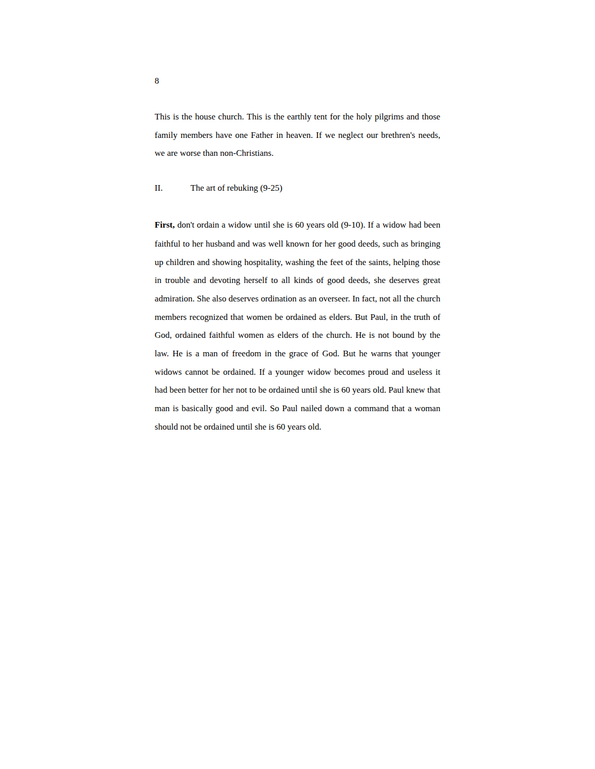8
This is the house church. This is the earthly tent for the holy pilgrims and those family members have one Father in heaven. If we neglect our brethren's needs, we are worse than non-Christians.
II. The art of rebuking (9-25)
First, don't ordain a widow until she is 60 years old (9-10). If a widow had been faithful to her husband and was well known for her good deeds, such as bringing up children and showing hospitality, washing the feet of the saints, helping those in trouble and devoting herself to all kinds of good deeds, she deserves great admiration. She also deserves ordination as an overseer. In fact, not all the church members recognized that women be ordained as elders. But Paul, in the truth of God, ordained faithful women as elders of the church. He is not bound by the law. He is a man of freedom in the grace of God. But he warns that younger widows cannot be ordained. If a younger widow becomes proud and useless it had been better for her not to be ordained until she is 60 years old. Paul knew that man is basically good and evil. So Paul nailed down a command that a woman should not be ordained until she is 60 years old.